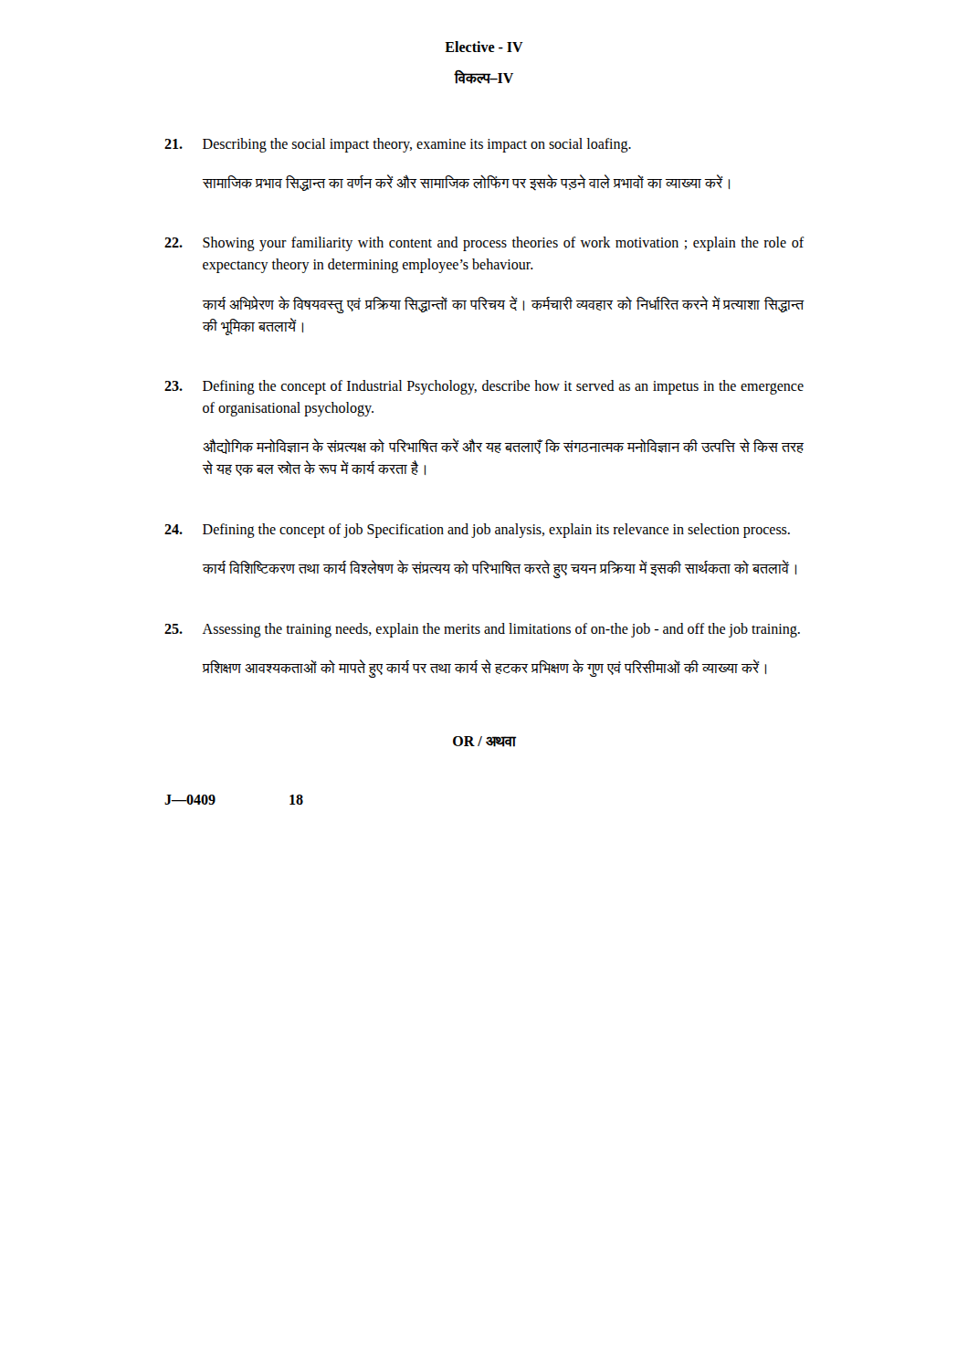Elective - IV
विकल्प–IV
21.
Describing the social impact theory, examine its impact on social loafing.
सामाजिक प्रभाव सिद्धान्त का वर्णन करें और सामाजिक लोफिंग पर इसके पड़ने वाले प्रभावों का व्याख्या करें।
22.
Showing your familiarity with content and process theories of work motivation ; explain the role of expectancy theory in determining employee’s behaviour.
कार्य अभिप्रेरण के विषयवस्तु एवं प्रक्रिया सिद्धान्तों का परिचय दें। कर्मचारी व्यवहार को निर्धारित करने में प्रत्याशा सिद्धान्त की भूमिका बतलायें।
23.
Defining the concept of Industrial Psychology, describe how it served as an impetus in the emergence of organisational psychology.
औद्योगिक मनोविज्ञान के संप्रत्यक्ष को परिभाषित करें और यह बतलाएँ कि संगठनात्मक मनोविज्ञान की उत्पत्ति से किस तरह से यह एक बल स्रोत के रूप में कार्य करता है।
24.
Defining the concept of job Specification and job analysis, explain its relevance in selection process.
कार्य विशिष्टिकरण तथा कार्य विश्लेषण के संप्रत्यय को परिभाषित करते हुए चयन प्रक्रिया में इसकी सार्थकता को बतलावें।
25.
Assessing the training needs, explain the merits and limitations of on-the job - and off the job training.
प्रशिक्षण आवश्यकताओं को मापते हुए कार्य पर तथा कार्य से हटकर प्रभिक्षण के गुण एवं परिसीमाओं की व्याख्या करें।
OR / अथवा
J—0409 18